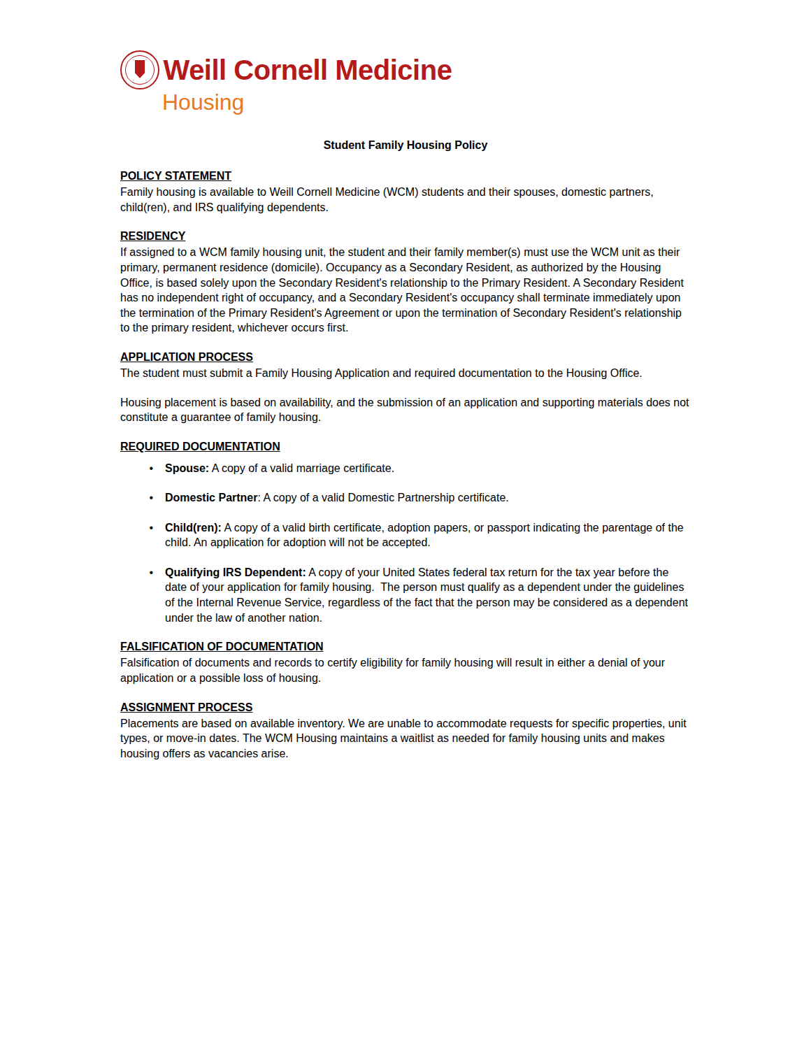Weill Cornell Medicine
Housing
Student Family Housing Policy
POLICY STATEMENT
Family housing is available to Weill Cornell Medicine (WCM) students and their spouses, domestic partners, child(ren), and IRS qualifying dependents.
RESIDENCY
If assigned to a WCM family housing unit, the student and their family member(s) must use the WCM unit as their primary, permanent residence (domicile). Occupancy as a Secondary Resident, as authorized by the Housing Office, is based solely upon the Secondary Resident's relationship to the Primary Resident. A Secondary Resident has no independent right of occupancy, and a Secondary Resident's occupancy shall terminate immediately upon the termination of the Primary Resident's Agreement or upon the termination of Secondary Resident's relationship to the primary resident, whichever occurs first.
APPLICATION PROCESS
The student must submit a Family Housing Application and required documentation to the Housing Office.
Housing placement is based on availability, and the submission of an application and supporting materials does not constitute a guarantee of family housing.
REQUIRED DOCUMENTATION
Spouse: A copy of a valid marriage certificate.
Domestic Partner: A copy of a valid Domestic Partnership certificate.
Child(ren): A copy of a valid birth certificate, adoption papers, or passport indicating the parentage of the child. An application for adoption will not be accepted.
Qualifying IRS Dependent: A copy of your United States federal tax return for the tax year before the date of your application for family housing. The person must qualify as a dependent under the guidelines of the Internal Revenue Service, regardless of the fact that the person may be considered as a dependent under the law of another nation.
FALSIFICATION OF DOCUMENTATION
Falsification of documents and records to certify eligibility for family housing will result in either a denial of your application or a possible loss of housing.
ASSIGNMENT PROCESS
Placements are based on available inventory. We are unable to accommodate requests for specific properties, unit types, or move-in dates. The WCM Housing maintains a waitlist as needed for family housing units and makes housing offers as vacancies arise.